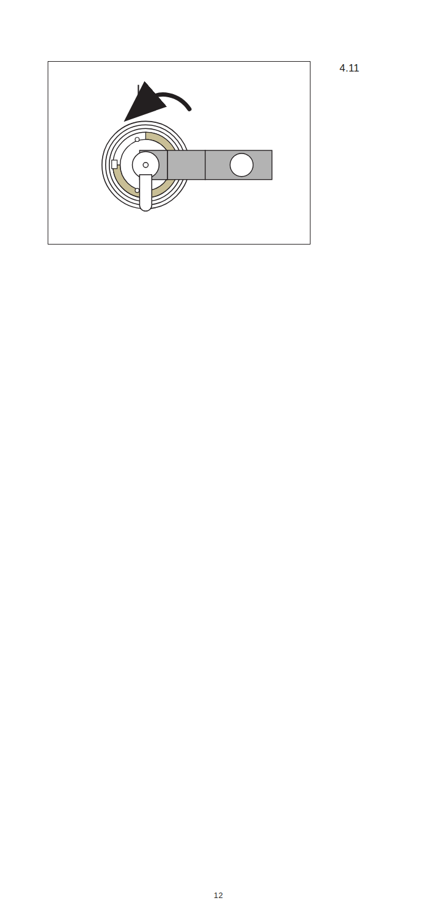4.11
12